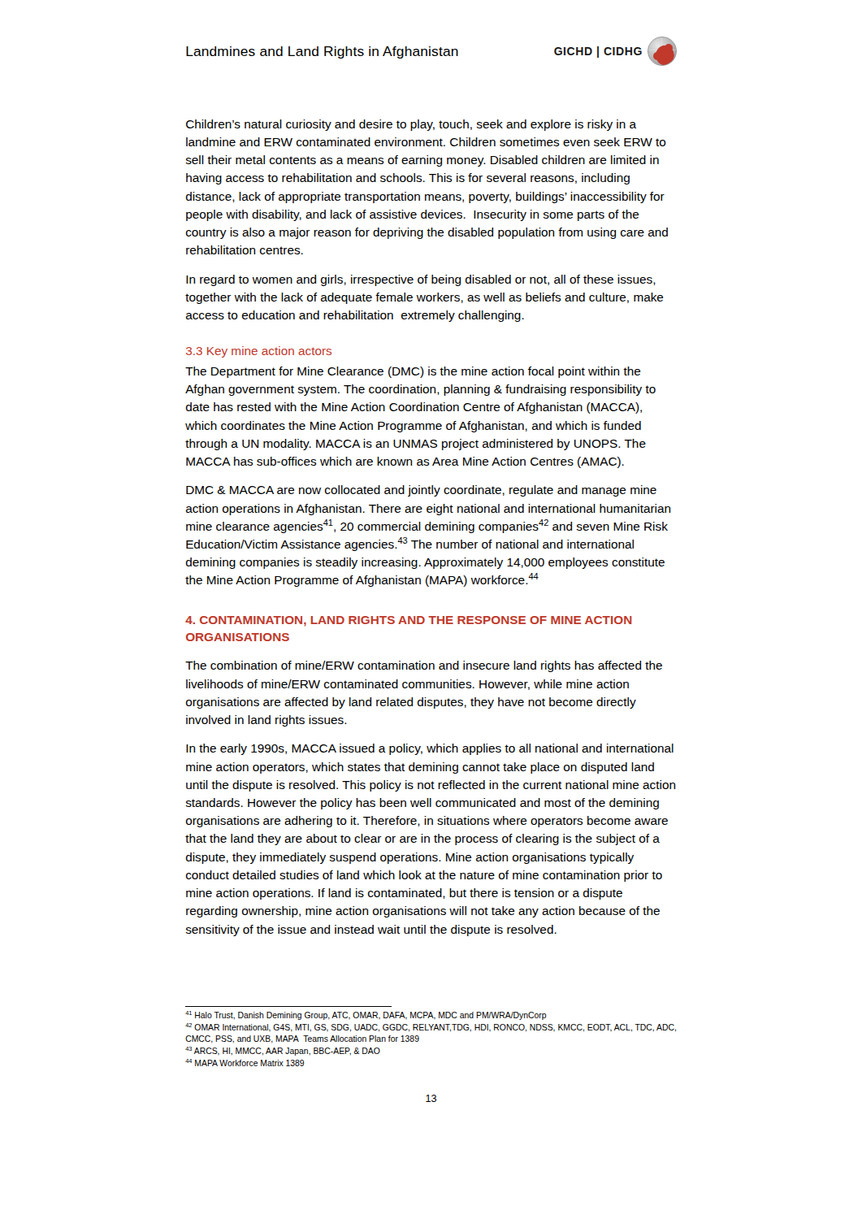Landmines and Land Rights in Afghanistan
GICHD | CIDHG
Children’s natural curiosity and desire to play, touch, seek and explore is risky in a landmine and ERW contaminated environment. Children sometimes even seek ERW to sell their metal contents as a means of earning money. Disabled children are limited in having access to rehabilitation and schools. This is for several reasons, including distance, lack of appropriate transportation means, poverty, buildings’ inaccessibility for people with disability, and lack of assistive devices. Insecurity in some parts of the country is also a major reason for depriving the disabled population from using care and rehabilitation centres.
In regard to women and girls, irrespective of being disabled or not, all of these issues, together with the lack of adequate female workers, as well as beliefs and culture, make access to education and rehabilitation extremely challenging.
3.3 Key mine action actors
The Department for Mine Clearance (DMC) is the mine action focal point within the Afghan government system. The coordination, planning & fundraising responsibility to date has rested with the Mine Action Coordination Centre of Afghanistan (MACCA), which coordinates the Mine Action Programme of Afghanistan, and which is funded through a UN modality. MACCA is an UNMAS project administered by UNOPS. The MACCA has sub-offices which are known as Area Mine Action Centres (AMAC).
DMC & MACCA are now collocated and jointly coordinate, regulate and manage mine action operations in Afghanistan. There are eight national and international humanitarian mine clearance agencies41, 20 commercial demining companies42 and seven Mine Risk Education/Victim Assistance agencies.43 The number of national and international demining companies is steadily increasing. Approximately 14,000 employees constitute the Mine Action Programme of Afghanistan (MAPA) workforce.44
4. CONTAMINATION, LAND RIGHTS AND THE RESPONSE OF MINE ACTION ORGANISATIONS
The combination of mine/ERW contamination and insecure land rights has affected the livelihoods of mine/ERW contaminated communities. However, while mine action organisations are affected by land related disputes, they have not become directly involved in land rights issues.
In the early 1990s, MACCA issued a policy, which applies to all national and international mine action operators, which states that demining cannot take place on disputed land until the dispute is resolved. This policy is not reflected in the current national mine action standards. However the policy has been well communicated and most of the demining organisations are adhering to it. Therefore, in situations where operators become aware that the land they are about to clear or are in the process of clearing is the subject of a dispute, they immediately suspend operations. Mine action organisations typically conduct detailed studies of land which look at the nature of mine contamination prior to mine action operations. If land is contaminated, but there is tension or a dispute regarding ownership, mine action organisations will not take any action because of the sensitivity of the issue and instead wait until the dispute is resolved.
41 Halo Trust, Danish Demining Group, ATC, OMAR, DAFA, MCPA, MDC and PM/WRA/DynCorp
42 OMAR International, G4S, MTI, GS, SDG, UADC, GGDC, RELYANT,TDG, HDI, RONCO, NDSS, KMCC, EODT, ACL, TDC, ADC, CMCC, PSS, and UXB, MAPA Teams Allocation Plan for 1389
43 ARCS, HI, MMCC, AAR Japan, BBC-AEP, & DAO
44 MAPA Workforce Matrix 1389
13